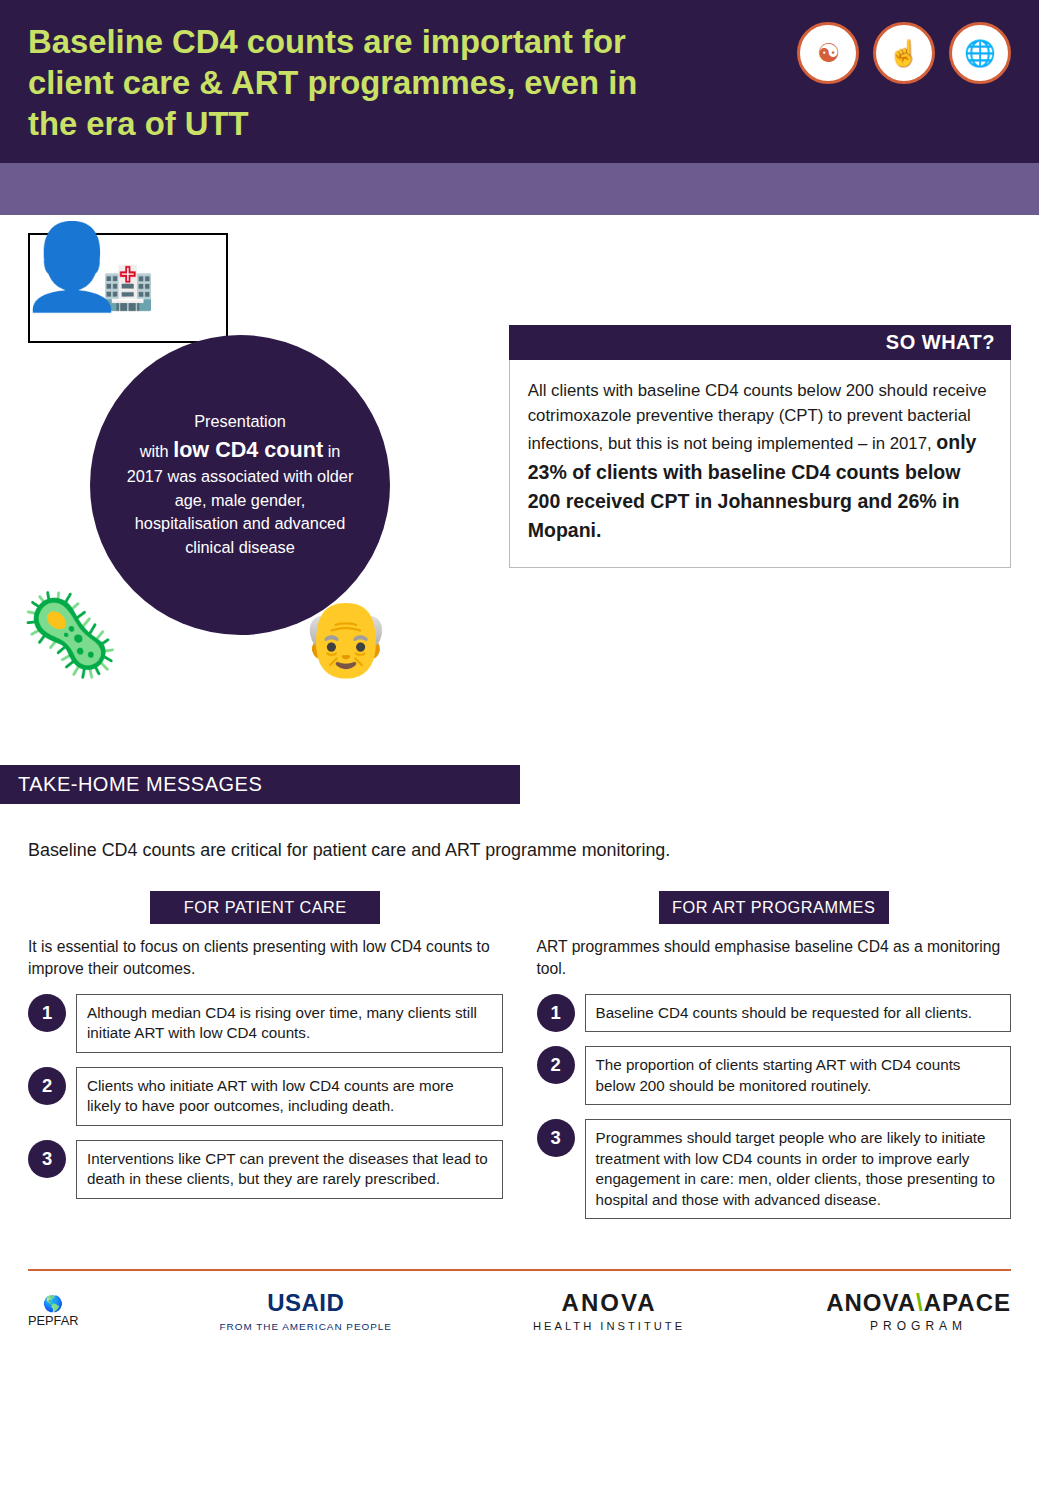Baseline CD4 counts are important for client care & ART programmes, even in the era of UTT
☯
☝
🌐
👤
🏥
Presentation
with low CD4 count in 2017 was associated with older age, male gender, hospitalisation and advanced clinical disease
🦠
👴
SO WHAT?
All clients with baseline CD4 counts below 200 should receive cotrimoxazole preventive therapy (CPT) to prevent bacterial infections, but this is not being implemented – in 2017, only 23% of clients with baseline CD4 counts below 200 received CPT in Johannesburg and 26% in Mopani.
TAKE-HOME MESSAGES
Baseline CD4 counts are critical for patient care and ART programme monitoring.
FOR PATIENT CARE
It is essential to focus on clients presenting with low CD4 counts to improve their outcomes.
1
Although median CD4 is rising over time, many clients still initiate ART with low CD4 counts.
2
Clients who initiate ART with low CD4 counts are more likely to have poor outcomes, including death.
3
Interventions like CPT can prevent the diseases that lead to death in these clients, but they are rarely prescribed.
FOR ART PROGRAMMES
ART programmes should emphasise baseline CD4 as a monitoring tool.
1
Baseline CD4 counts should be requested for all clients.
2
The proportion of clients starting ART with CD4 counts below 200 should be monitored routinely.
3
Programmes should target people who are likely to initiate treatment with low CD4 counts in order to improve early engagement in care: men, older clients, those presenting to hospital and those with advanced disease.
🌎 PEPFAR
USAID FROM THE AMERICAN PEOPLE
ANOVA HEALTH INSTITUTE
ANOVA\APACE PROGRAM